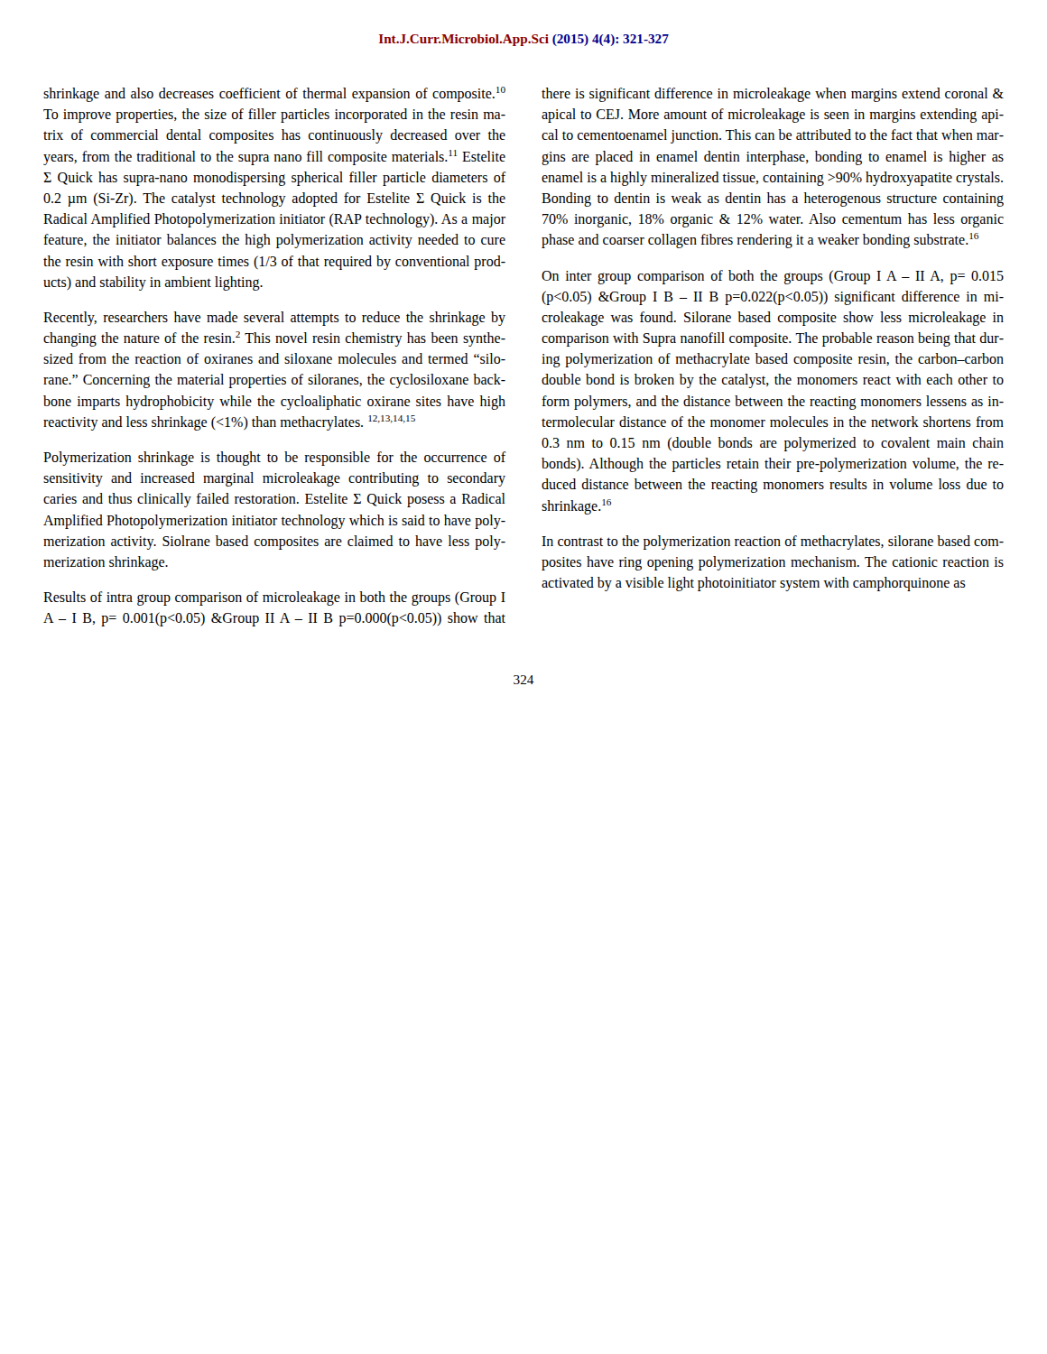Int.J.Curr.Microbiol.App.Sci (2015) 4(4): 321-327
shrinkage and also decreases coefficient of thermal expansion of composite.10 To improve properties, the size of filler particles incorporated in the resin matrix of commercial dental composites has continuously decreased over the years, from the traditional to the supra nano fill composite materials.11 Estelite Σ Quick has supra-nano monodispersing spherical filler particle diameters of 0.2 µm (Si-Zr). The catalyst technology adopted for Estelite Σ Quick is the Radical Amplified Photopolymerization initiator (RAP technology). As a major feature, the initiator balances the high polymerization activity needed to cure the resin with short exposure times (1/3 of that required by conventional products) and stability in ambient lighting.
Recently, researchers have made several attempts to reduce the shrinkage by changing the nature of the resin.2 This novel resin chemistry has been synthesized from the reaction of oxiranes and siloxane molecules and termed “silorane.” Concerning the material properties of siloranes, the cyclosiloxane backbone imparts hydrophobicity while the cycloaliphatic oxirane sites have high reactivity and less shrinkage (<1%) than methacrylates. 12,13,14,15
Polymerization shrinkage is thought to be responsible for the occurrence of sensitivity and increased marginal microleakage contributing to secondary caries and thus clinically failed restoration. Estelite Σ Quick posess a Radical Amplified Photopolymerization initiator technology which is said to have polymerization activity. Siolrane based composites are claimed to have less polymerization shrinkage.
Results of intra group comparison of microleakage in both the groups (Group I A – I B, p= 0.001(p<0.05) &Group II A – II B p=0.000(p<0.05)) show that there is significant difference in microleakage when margins extend coronal & apical to CEJ. More amount of microleakage is seen in margins extending apical to cementoenamel junction. This can be attributed to the fact that when margins are placed in enamel dentin interphase, bonding to enamel is higher as enamel is a highly mineralized tissue, containing >90% hydroxyapatite crystals. Bonding to dentin is weak as dentin has a heterogenous structure containing 70% inorganic, 18% organic & 12% water. Also cementum has less organic phase and coarser collagen fibres rendering it a weaker bonding substrate.16
On inter group comparison of both the groups (Group I A – II A, p= 0.015 (p<0.05) &Group I B – II B p=0.022(p<0.05)) significant difference in microleakage was found. Silorane based composite show less microleakage in comparison with Supra nanofill composite. The probable reason being that during polymerization of methacrylate based composite resin, the carbon–carbon double bond is broken by the catalyst, the monomers react with each other to form polymers, and the distance between the reacting monomers lessens as intermolecular distance of the monomer molecules in the network shortens from 0.3 nm to 0.15 nm (double bonds are polymerized to covalent main chain bonds). Although the particles retain their pre-polymerization volume, the reduced distance between the reacting monomers results in volume loss due to shrinkage.16
In contrast to the polymerization reaction of methacrylates, silorane based composites have ring opening polymerization mechanism. The cationic reaction is activated by a visible light photoinitiator system with camphorquinone as
324